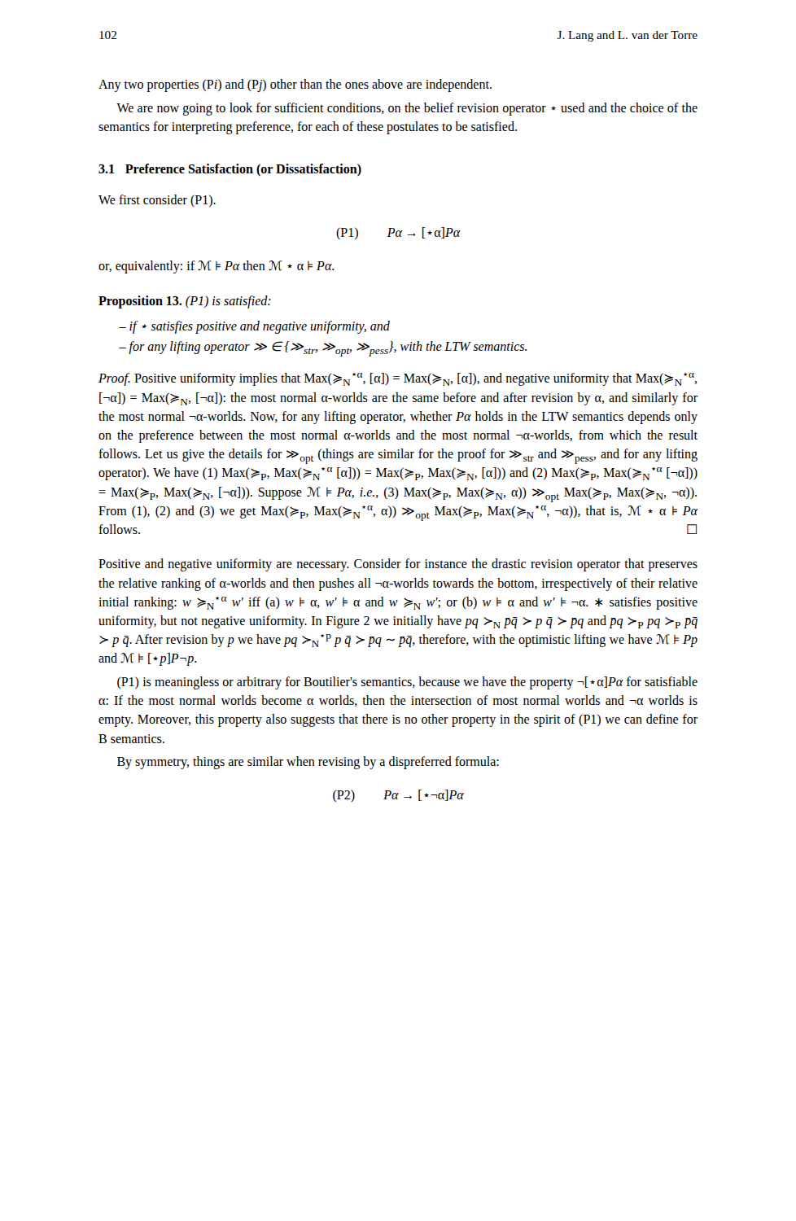102 J. Lang and L. van der Torre
Any two properties (Pi) and (Pj) other than the ones above are independent.
We are now going to look for sufficient conditions, on the belief revision operator ⋆ used and the choice of the semantics for interpreting preference, for each of these postulates to be satisfied.
3.1 Preference Satisfaction (or Dissatisfaction)
We first consider (P1).
(P1) Pα → [⋆α]Pα
or, equivalently: if ℳ ⊧ Pα then ℳ ⋆ α ⊧ Pα.
Proposition 13. (P1) is satisfied:
if ⋆ satisfies positive and negative uniformity, and
for any lifting operator ≫ ∈ {≫str, ≫opt, ≫pess}, with the LTW semantics.
Proof. Positive uniformity implies that Max(≽N⋆α, [α]) = Max(≽N, [α]), and negative uniformity that Max(≽N⋆α, [¬α]) = Max(≽N, [¬α]): the most normal α-worlds are the same before and after revision by α, and similarly for the most normal ¬α-worlds. Now, for any lifting operator, whether Pα holds in the LTW semantics depends only on the preference between the most normal α-worlds and the most normal ¬α-worlds, from which the result follows. Let us give the details for ≫opt (things are similar for the proof for ≫str and ≫pess, and for any lifting operator). We have (1) Max(≽P, Max(≽N⋆α [α])) = Max(≽P, Max(≽N, [α])) and (2) Max(≽P, Max(≽N⋆α [¬α])) = Max(≽P, Max(≽N, [¬α])). Suppose ℳ ⊧ Pα, i.e., (3) Max(≽P, Max(≽N, α)) ≫opt Max(≽P, Max(≽N, ¬α)). From (1), (2) and (3) we get Max(≽P, Max(≽N⋆α, α)) ≫opt Max(≽P, Max(≽N⋆α, ¬α)), that is, ℳ ⋆ α ⊧ Pα follows. ☐
Positive and negative uniformity are necessary. Consider for instance the drastic revision operator that preserves the relative ranking of α-worlds and then pushes all ¬α-worlds towards the bottom, irrespectively of their relative initial ranking: w ≽N⋆α w′ iff (a) w ⊧ α, w′ ⊧ α and w ≽N w′; or (b) w ⊧ α and w′ ⊧ ¬α. ∗ satisfies positive uniformity, but not negative uniformity. In Figure 2 we initially have pq ≻N p̄q̄ ≻ p q̄ ≻ p̄q and p̄q ≻P pq ≻P p̄q̄ ≻ p q̄. After revision by p we have pq ≻N⋆p p q̄ ≻ p̄q ∼ p̄q̄, therefore, with the optimistic lifting we have ℳ ⊧ Pp and ℳ ⊧ [⋆p]P¬p.
(P1) is meaningless or arbitrary for Boutilier's semantics, because we have the property ¬[⋆α]Pα for satisfiable α: If the most normal worlds become α worlds, then the intersection of most normal worlds and ¬α worlds is empty. Moreover, this property also suggests that there is no other property in the spirit of (P1) we can define for B semantics.
By symmetry, things are similar when revising by a dispreferred formula:
(P2) Pα → [⋆¬α]Pα